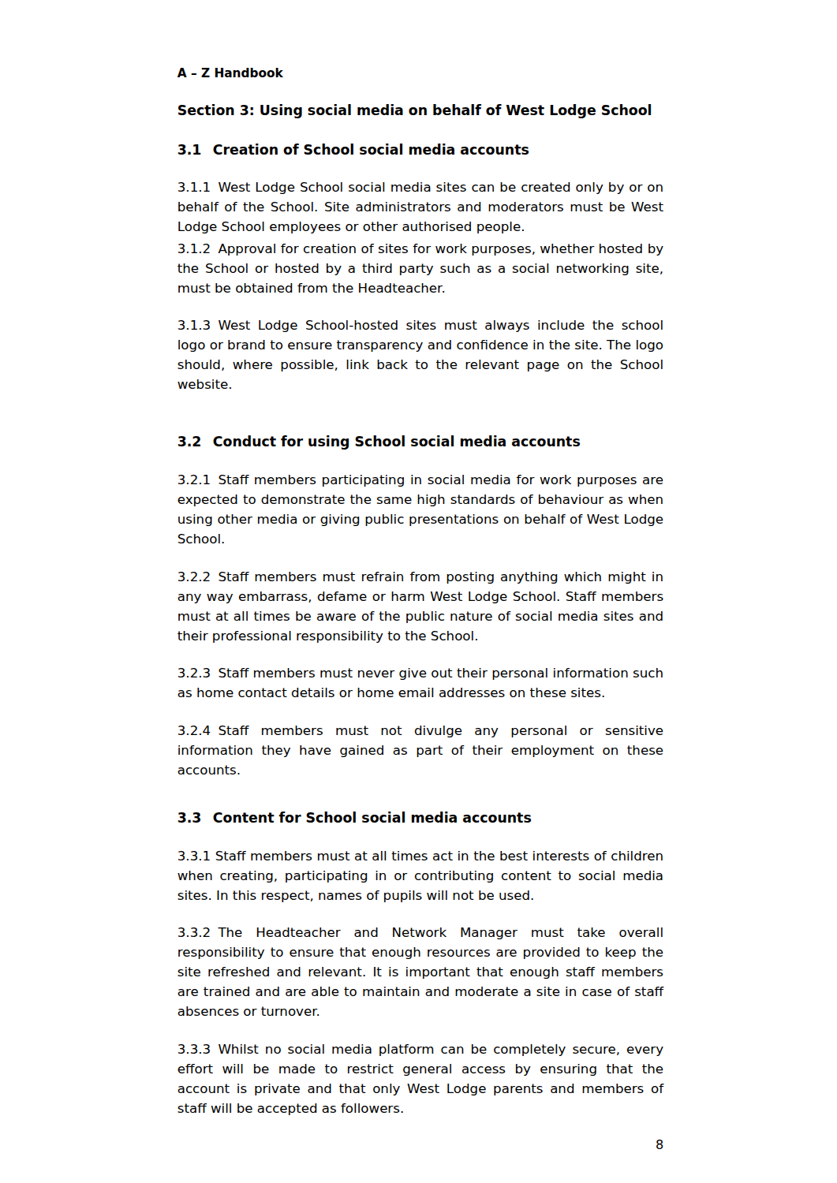A – Z Handbook
Section 3: Using social media on behalf of West Lodge School
3.1 Creation of School social media accounts
3.1.1 West Lodge School social media sites can be created only by or on behalf of the School. Site administrators and moderators must be West Lodge School employees or other authorised people.
3.1.2 Approval for creation of sites for work purposes, whether hosted by the School or hosted by a third party such as a social networking site, must be obtained from the Headteacher.
3.1.3 West Lodge School-hosted sites must always include the school logo or brand to ensure transparency and confidence in the site. The logo should, where possible, link back to the relevant page on the School website.
3.2 Conduct for using School social media accounts
3.2.1 Staff members participating in social media for work purposes are expected to demonstrate the same high standards of behaviour as when using other media or giving public presentations on behalf of West Lodge School.
3.2.2 Staff members must refrain from posting anything which might in any way embarrass, defame or harm West Lodge School. Staff members must at all times be aware of the public nature of social media sites and their professional responsibility to the School.
3.2.3 Staff members must never give out their personal information such as home contact details or home email addresses on these sites.
3.2.4 Staff members must not divulge any personal or sensitive information they have gained as part of their employment on these accounts.
3.3 Content for School social media accounts
3.3.1 Staff members must at all times act in the best interests of children when creating, participating in or contributing content to social media sites. In this respect, names of pupils will not be used.
3.3.2 The Headteacher and Network Manager must take overall responsibility to ensure that enough resources are provided to keep the site refreshed and relevant. It is important that enough staff members are trained and are able to maintain and moderate a site in case of staff absences or turnover.
3.3.3 Whilst no social media platform can be completely secure, every effort will be made to restrict general access by ensuring that the account is private and that only West Lodge parents and members of staff will be accepted as followers.
8